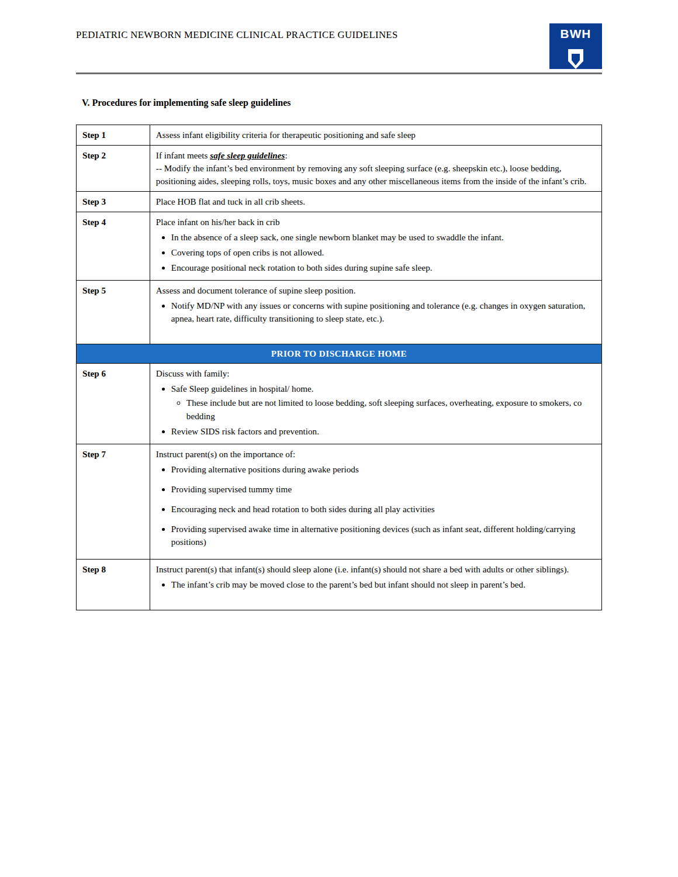PEDIATRIC NEWBORN MEDICINE CLINICAL PRACTICE GUIDELINES
BWH
V. Procedures for implementing safe sleep guidelines
| Step 1 | Assess infant eligibility criteria for therapeutic positioning and safe sleep |
| Step 2 | If infant meets safe sleep guidelines : -- Modify the infant’s bed environment by removing any soft sleeping surface (e.g. sheepskin etc.), loose bedding, positioning aides, sleeping rolls, toys, music boxes and any other miscellaneous items from the inside of the infant’s crib. |
| Step 3 | Place HOB flat and tuck in all crib sheets. |
| Step 4 | Place infant on his/her back in crib In the absence of a sleep sack, one single newborn blanket may be used to swaddle the infant. Covering tops of open cribs is not allowed. Encourage positional neck rotation to both sides during supine safe sleep. |
| Step 5 | Assess and document tolerance of supine sleep position. Notify MD/NP with any issues or concerns with supine positioning and tolerance (e.g. changes in oxygen saturation, apnea, heart rate, difficulty transitioning to sleep state, etc.). |
| PRIOR TO DISCHARGE HOME |
| Step 6 | Discuss with family: Safe Sleep guidelines in hospital/ home. These include but are not limited to loose bedding, soft sleeping surfaces, overheating, exposure to smokers, co bedding Review SIDS risk factors and prevention. |
| Step 7 | Instruct parent(s) on the importance of: Providing alternative positions during awake periods Providing supervised tummy time Encouraging neck and head rotation to both sides during all play activities Providing supervised awake time in alternative positioning devices (such as infant seat, different holding/carrying positions) |
| Step 8 | Instruct parent(s) that infant(s) should sleep alone (i.e. infant(s) should not share a bed with adults or other siblings). The infant’s crib may be moved close to the parent’s bed but infant should not sleep in parent’s bed. |